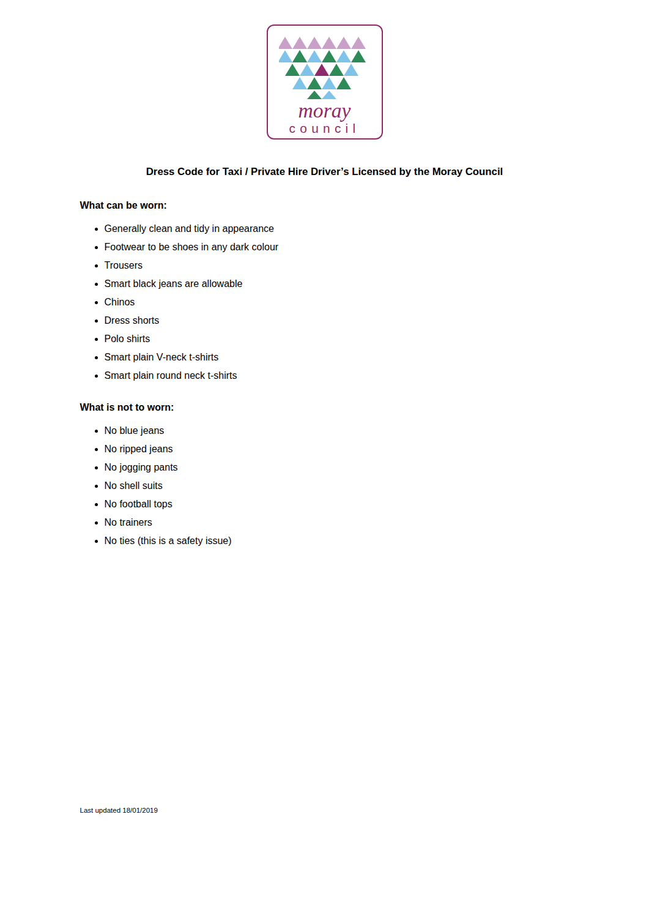moray
council
Dress Code for Taxi / Private Hire Driver’s Licensed by the Moray Council
What can be worn:
Generally clean and tidy in appearance
Footwear to be shoes in any dark colour
Trousers
Smart black jeans are allowable
Chinos
Dress shorts
Polo shirts
Smart plain V-neck t-shirts
Smart plain round neck t-shirts
What is not to worn:
No blue jeans
No ripped jeans
No jogging pants
No shell suits
No football tops
No trainers
No ties (this is a safety issue)
Last updated 18/01/2019